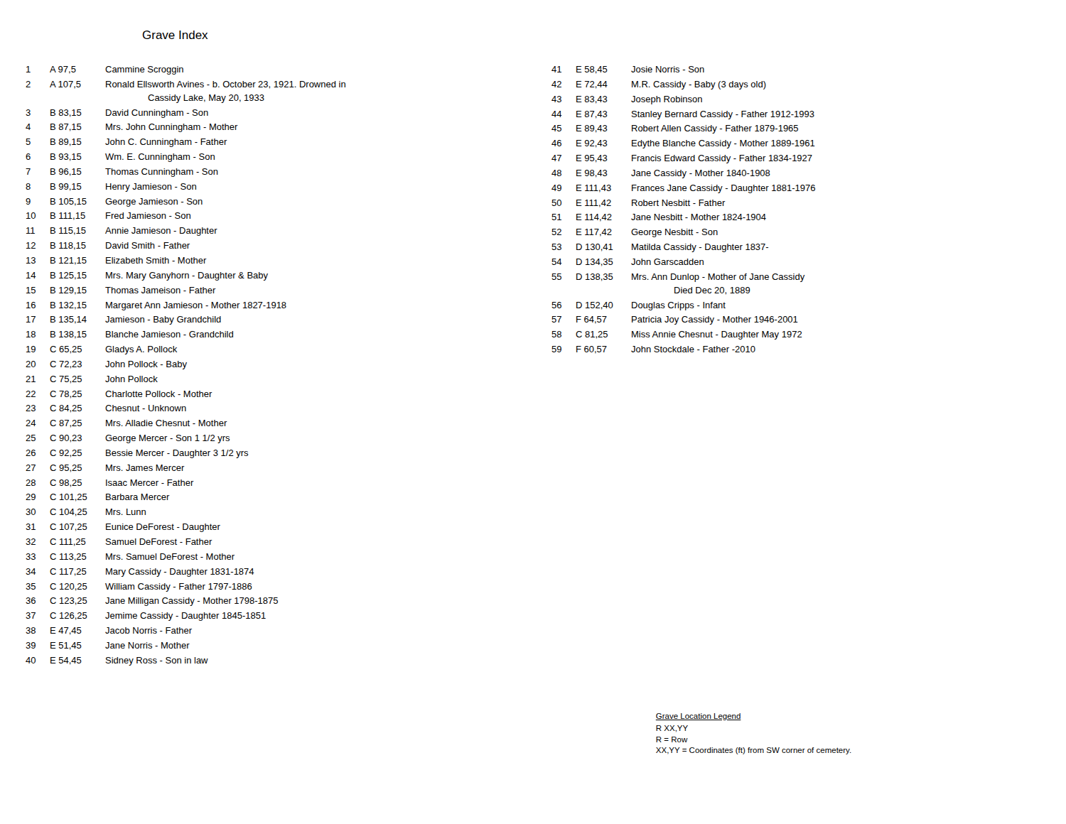Grave Index
| 1 | A 97,5 | Cammine Scroggin |
| 2 | A 107,5 | Ronald Ellsworth Avines - b. October 23, 1921. Drowned in Cassidy Lake, May 20, 1933 |
| 3 | B 83,15 | David Cunningham - Son |
| 4 | B 87,15 | Mrs. John Cunningham - Mother |
| 5 | B 89,15 | John C. Cunningham - Father |
| 6 | B 93,15 | Wm. E. Cunningham - Son |
| 7 | B 96,15 | Thomas Cunningham - Son |
| 8 | B 99,15 | Henry Jamieson - Son |
| 9 | B 105,15 | George Jamieson - Son |
| 10 | B 111,15 | Fred Jamieson - Son |
| 11 | B 115,15 | Annie Jamieson - Daughter |
| 12 | B 118,15 | David Smith - Father |
| 13 | B 121,15 | Elizabeth Smith - Mother |
| 14 | B 125,15 | Mrs. Mary Ganyhorn - Daughter & Baby |
| 15 | B 129,15 | Thomas Jameison - Father |
| 16 | B 132,15 | Margaret Ann Jamieson - Mother 1827-1918 |
| 17 | B 135,14 | Jamieson - Baby Grandchild |
| 18 | B 138,15 | Blanche Jamieson - Grandchild |
| 19 | C 65,25 | Gladys A. Pollock |
| 20 | C 72,23 | John Pollock - Baby |
| 21 | C 75,25 | John Pollock |
| 22 | C 78,25 | Charlotte Pollock - Mother |
| 23 | C 84,25 | Chesnut - Unknown |
| 24 | C 87,25 | Mrs. Alladie Chesnut - Mother |
| 25 | C 90,23 | George Mercer - Son 1 1/2 yrs |
| 26 | C 92,25 | Bessie Mercer - Daughter 3 1/2 yrs |
| 27 | C 95,25 | Mrs. James Mercer |
| 28 | C 98,25 | Isaac Mercer - Father |
| 29 | C 101,25 | Barbara Mercer |
| 30 | C 104,25 | Mrs. Lunn |
| 31 | C 107,25 | Eunice DeForest - Daughter |
| 32 | C 111,25 | Samuel DeForest - Father |
| 33 | C 113,25 | Mrs. Samuel DeForest - Mother |
| 34 | C 117,25 | Mary Cassidy - Daughter 1831-1874 |
| 35 | C 120,25 | William Cassidy - Father 1797-1886 |
| 36 | C 123,25 | Jane Milligan Cassidy - Mother 1798-1875 |
| 37 | C 126,25 | Jemime Cassidy - Daughter 1845-1851 |
| 38 | E 47,45 | Jacob Norris - Father |
| 39 | E 51,45 | Jane Norris - Mother |
| 40 | E 54,45 | Sidney Ross - Son in law |
| 41 | E 58,45 | Josie Norris - Son |
| 42 | E 72,44 | M.R. Cassidy - Baby (3 days old) |
| 43 | E 83,43 | Joseph Robinson |
| 44 | E 87,43 | Stanley Bernard Cassidy - Father 1912-1993 |
| 45 | E 89,43 | Robert Allen Cassidy - Father 1879-1965 |
| 46 | E 92,43 | Edythe Blanche Cassidy - Mother 1889-1961 |
| 47 | E 95,43 | Francis Edward Cassidy - Father 1834-1927 |
| 48 | E 98,43 | Jane Cassidy - Mother 1840-1908 |
| 49 | E 111,43 | Frances Jane Cassidy - Daughter 1881-1976 |
| 50 | E 111,42 | Robert Nesbitt - Father |
| 51 | E 114,42 | Jane Nesbitt - Mother 1824-1904 |
| 52 | E 117,42 | George Nesbitt - Son |
| 53 | D 130,41 | Matilda Cassidy - Daughter 1837- |
| 54 | D 134,35 | John Garscadden |
| 55 | D 138,35 | Mrs. Ann Dunlop - Mother of Jane Cassidy Died Dec 20, 1889 |
| 56 | D 152,40 | Douglas Cripps - Infant |
| 57 | F 64,57 | Patricia Joy Cassidy - Mother 1946-2001 |
| 58 | C 81,25 | Miss Annie Chesnut - Daughter May 1972 |
| 59 | F 60,57 | John Stockdale - Father -2010 |
Grave Location Legend
R XX,YY
R = Row
XX,YY = Coordinates (ft) from SW corner of cemetery.